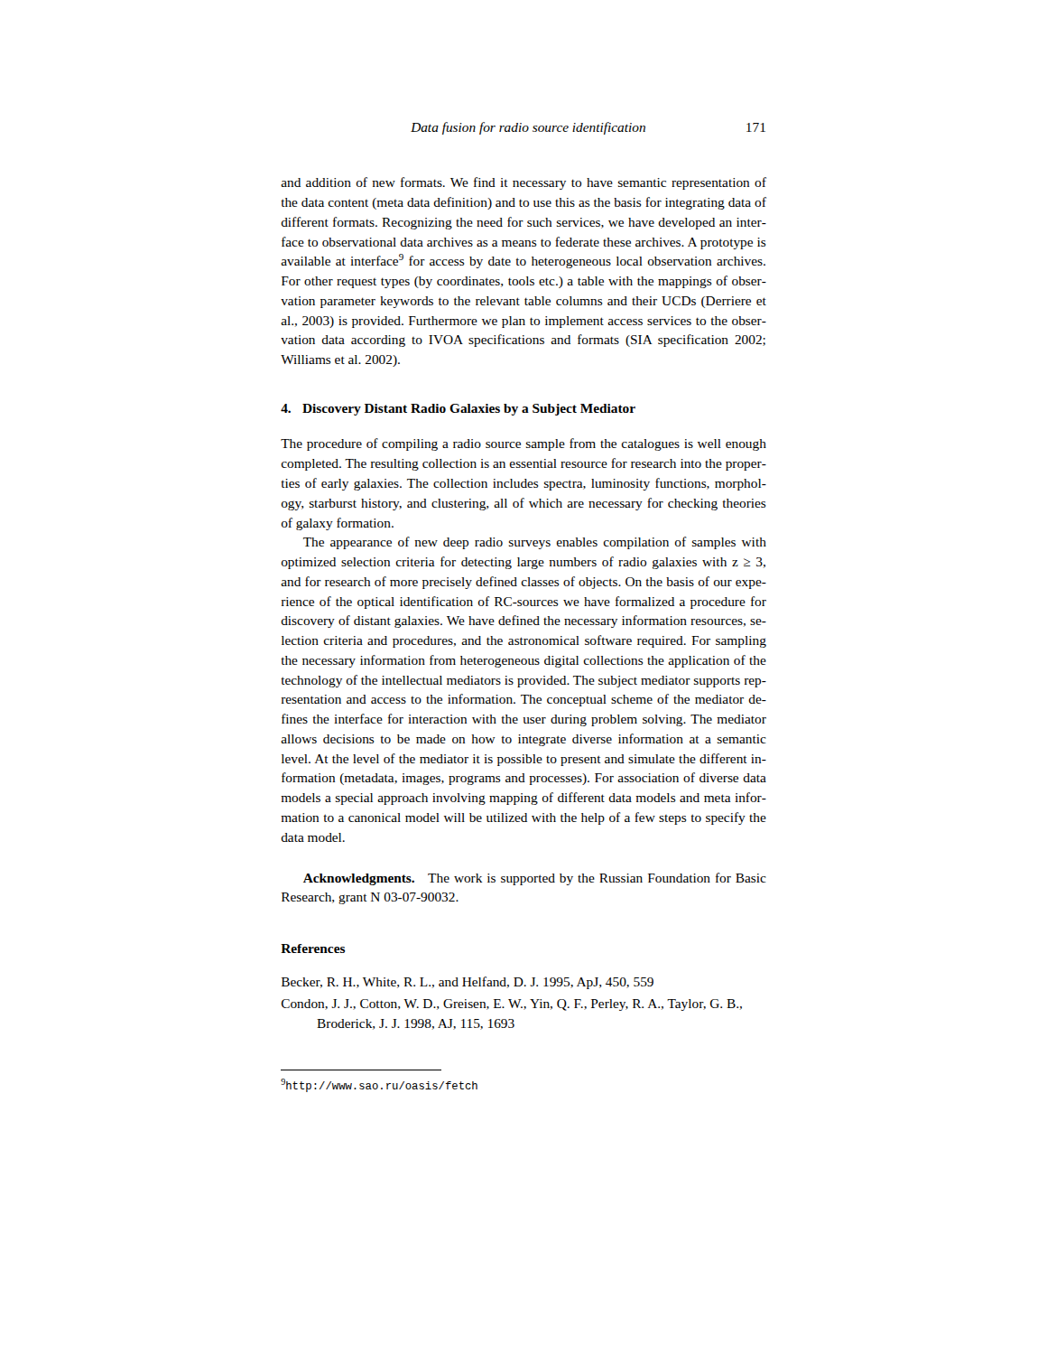Data fusion for radio source identification
171
and addition of new formats. We find it necessary to have semantic representation of the data content (meta data definition) and to use this as the basis for integrating data of different formats. Recognizing the need for such services, we have developed an interface to observational data archives as a means to federate these archives. A prototype is available at interface9 for access by date to heterogeneous local observation archives. For other request types (by coordinates, tools etc.) a table with the mappings of observation parameter keywords to the relevant table columns and their UCDs (Derriere et al., 2003) is provided. Furthermore we plan to implement access services to the observation data according to IVOA specifications and formats (SIA specification 2002; Williams et al. 2002).
4. Discovery Distant Radio Galaxies by a Subject Mediator
The procedure of compiling a radio source sample from the catalogues is well enough completed. The resulting collection is an essential resource for research into the properties of early galaxies. The collection includes spectra, luminosity functions, morphology, starburst history, and clustering, all of which are necessary for checking theories of galaxy formation.
The appearance of new deep radio surveys enables compilation of samples with optimized selection criteria for detecting large numbers of radio galaxies with z ≥ 3, and for research of more precisely defined classes of objects. On the basis of our experience of the optical identification of RC-sources we have formalized a procedure for discovery of distant galaxies. We have defined the necessary information resources, selection criteria and procedures, and the astronomical software required. For sampling the necessary information from heterogeneous digital collections the application of the technology of the intellectual mediators is provided. The subject mediator supports representation and access to the information. The conceptual scheme of the mediator defines the interface for interaction with the user during problem solving. The mediator allows decisions to be made on how to integrate diverse information at a semantic level. At the level of the mediator it is possible to present and simulate the different information (metadata, images, programs and processes). For association of diverse data models a special approach involving mapping of different data models and meta information to a canonical model will be utilized with the help of a few steps to specify the data model.
Acknowledgments. The work is supported by the Russian Foundation for Basic Research, grant N 03-07-90032.
References
Becker, R. H., White, R. L., and Helfand, D. J. 1995, ApJ, 450, 559
Condon, J. J., Cotton, W. D., Greisen, E. W., Yin, Q. F., Perley, R. A., Taylor, G. B., Broderick, J. J. 1998, AJ, 115, 1693
9http://www.sao.ru/oasis/fetch